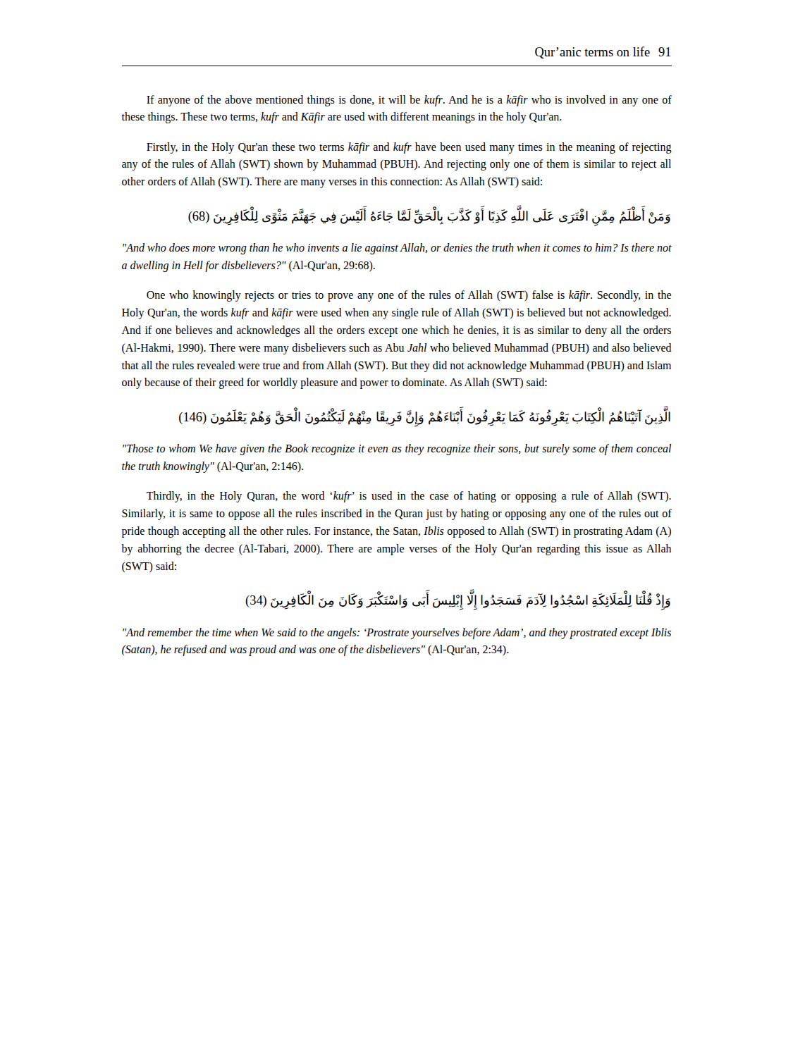Qur’anic terms on life 91
If anyone of the above mentioned things is done, it will be kufr. And he is a kāfir who is involved in any one of these things. These two terms, kufr and Kāfir are used with different meanings in the holy Qur'an.
Firstly, in the Holy Qur'an these two terms kāfir and kufr have been used many times in the meaning of rejecting any of the rules of Allah (SWT) shown by Muhammad (PBUH). And rejecting only one of them is similar to reject all other orders of Allah (SWT). There are many verses in this connection: As Allah (SWT) said:
وَمَنْ أَظْلَمُ مِمَّنِ افْتَرَى عَلَى اللَّهِ كَذِبًا أَوْ كَذَّبَ بِالْحَقِّ لَمَّا جَاءَهُ أَلَيْسَ فِي جَهَنَّمَ مَثْوًى لِلْكَافِرِينَ (68)
"And who does more wrong than he who invents a lie against Allah, or denies the truth when it comes to him? Is there not a dwelling in Hell for disbelievers?" (Al-Qur'an, 29:68).
One who knowingly rejects or tries to prove any one of the rules of Allah (SWT) false is kāfir. Secondly, in the Holy Qur'an, the words kufr and kāfir were used when any single rule of Allah (SWT) is believed but not acknowledged. And if one believes and acknowledges all the orders except one which he denies, it is as similar to deny all the orders (Al-Hakmi, 1990). There were many disbelievers such as Abu Jahl who believed Muhammad (PBUH) and also believed that all the rules revealed were true and from Allah (SWT). But they did not acknowledge Muhammad (PBUH) and Islam only because of their greed for worldly pleasure and power to dominate. As Allah (SWT) said:
الَّذِينَ آتَيْنَاهُمُ الْكِتَابَ يَعْرِفُونَهُ كَمَا يَعْرِفُونَ أَبْنَاءَهُمْ وَإِنَّ فَرِيقًا مِنْهُمْ لَيَكْتُمُونَ الْحَقَّ وَهُمْ يَعْلَمُونَ (146)
"Those to whom We have given the Book recognize it even as they recognize their sons, but surely some of them conceal the truth knowingly" (Al-Qur'an, 2:146).
Thirdly, in the Holy Quran, the word ‘kufr’ is used in the case of hating or opposing a rule of Allah (SWT). Similarly, it is same to oppose all the rules inscribed in the Quran just by hating or opposing any one of the rules out of pride though accepting all the other rules. For instance, the Satan, Iblis opposed to Allah (SWT) in prostrating Adam (A) by abhorring the decree (Al-Tabari, 2000). There are ample verses of the Holy Qur'an regarding this issue as Allah (SWT) said:
وَإِذْ قُلْنَا لِلْمَلَائِكَةِ اسْجُدُوا لِآدَمَ فَسَجَدُوا إِلَّا إِبْلِيسَ أَبَى وَاسْتَكْبَرَ وَكَانَ مِنَ الْكَافِرِينَ (34)
"And remember the time when We said to the angels: ‘Prostrate yourselves before Adam’, and they prostrated except Iblis (Satan), he refused and was proud and was one of the disbelievers" (Al-Qur'an, 2:34).